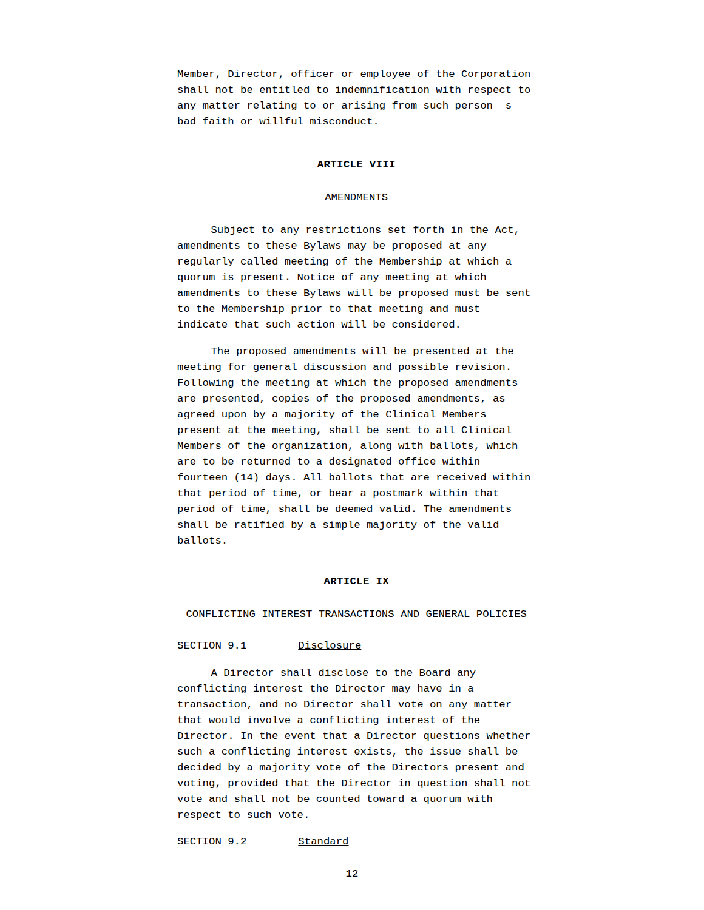Member, Director, officer or employee of the Corporation shall not be entitled to indemnification with respect to any matter relating to or arising from such person s bad faith or willful misconduct.
ARTICLE VIII
AMENDMENTS
Subject to any restrictions set forth in the Act, amendments to these Bylaws may be proposed at any regularly called meeting of the Membership at which a quorum is present. Notice of any meeting at which amendments to these Bylaws will be proposed must be sent to the Membership prior to that meeting and must indicate that such action will be considered.
The proposed amendments will be presented at the meeting for general discussion and possible revision. Following the meeting at which the proposed amendments are presented, copies of the proposed amendments, as agreed upon by a majority of the Clinical Members present at the meeting, shall be sent to all Clinical Members of the organization, along with ballots, which are to be returned to a designated office within fourteen (14) days. All ballots that are received within that period of time, or bear a postmark within that period of time, shall be deemed valid. The amendments shall be ratified by a simple majority of the valid ballots.
ARTICLE IX
CONFLICTING INTEREST TRANSACTIONS AND GENERAL POLICIES
SECTION 9.1 Disclosure
A Director shall disclose to the Board any conflicting interest the Director may have in a transaction, and no Director shall vote on any matter that would involve a conflicting interest of the Director. In the event that a Director questions whether such a conflicting interest exists, the issue shall be decided by a majority vote of the Directors present and voting, provided that the Director in question shall not vote and shall not be counted toward a quorum with respect to such vote.
SECTION 9.2 Standard
12